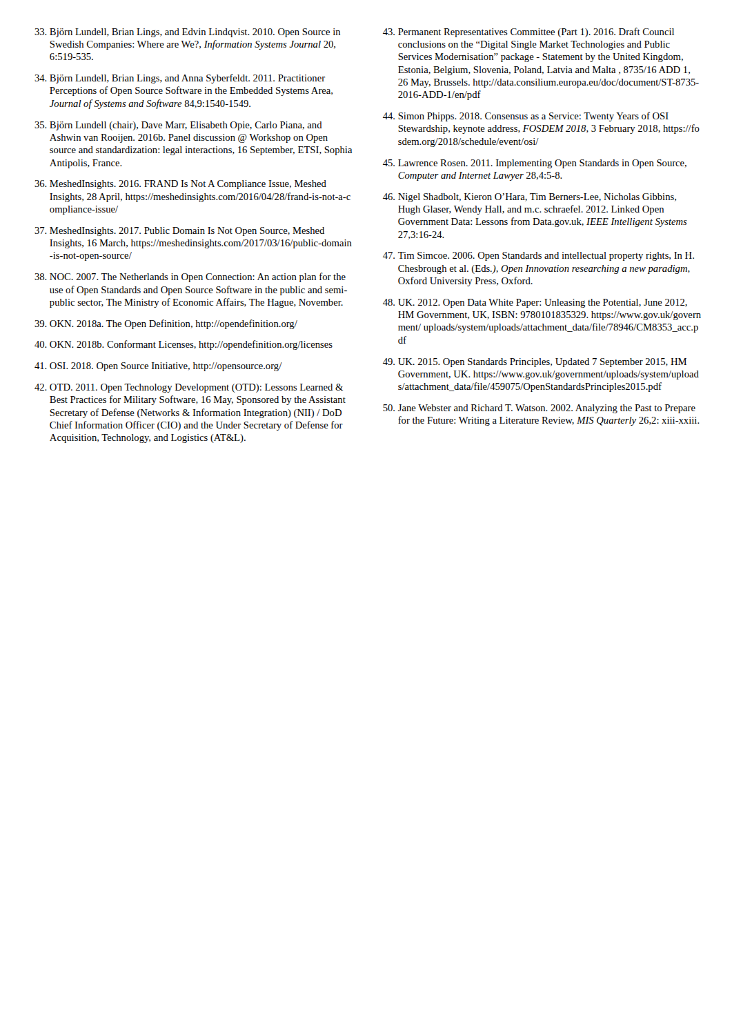Björn Lundell, Brian Lings, and Edvin Lindqvist. 2010. Open Source in Swedish Companies: Where are We?, Information Systems Journal 20, 6:519-535.
Björn Lundell, Brian Lings, and Anna Syberfeldt. 2011. Practitioner Perceptions of Open Source Software in the Embedded Systems Area, Journal of Systems and Software 84,9:1540-1549.
Björn Lundell (chair), Dave Marr, Elisabeth Opie, Carlo Piana, and Ashwin van Rooijen. 2016b. Panel discussion @ Workshop on Open source and standardization: legal interactions, 16 September, ETSI, Sophia Antipolis, France.
MeshedInsights. 2016. FRAND Is Not A Compliance Issue, Meshed Insights, 28 April, https://meshedinsights.com/2016/04/28/frand-is-not-a-compliance-issue/
MeshedInsights. 2017. Public Domain Is Not Open Source, Meshed Insights, 16 March, https://meshedinsights.com/2017/03/16/public-domain-is-not-open-source/
NOC. 2007. The Netherlands in Open Connection: An action plan for the use of Open Standards and Open Source Software in the public and semi-public sector, The Ministry of Economic Affairs, The Hague, November.
OKN. 2018a. The Open Definition, http://opendefinition.org/
OKN. 2018b. Conformant Licenses, http://opendefinition.org/licenses
OSI. 2018. Open Source Initiative, http://opensource.org/
OTD. 2011. Open Technology Development (OTD): Lessons Learned & Best Practices for Military Software, 16 May, Sponsored by the Assistant Secretary of Defense (Networks & Information Integration) (NII) / DoD Chief Information Officer (CIO) and the Under Secretary of Defense for Acquisition, Technology, and Logistics (AT&L).
Permanent Representatives Committee (Part 1). 2016. Draft Council conclusions on the “Digital Single Market Technologies and Public Services Modernisation” package - Statement by the United Kingdom, Estonia, Belgium, Slovenia, Poland, Latvia and Malta , 8735/16 ADD 1, 26 May, Brussels. http://data.consilium.europa.eu/doc/document/ST-8735-2016-ADD-1/en/pdf
Simon Phipps. 2018. Consensus as a Service: Twenty Years of OSI Stewardship, keynote address, FOSDEM 2018, 3 February 2018, https://fosdem.org/2018/schedule/event/osi/
Lawrence Rosen. 2011. Implementing Open Standards in Open Source, Computer and Internet Lawyer 28,4:5-8.
Nigel Shadbolt, Kieron O’Hara, Tim Berners-Lee, Nicholas Gibbins, Hugh Glaser, Wendy Hall, and m.c. schraefel. 2012. Linked Open Government Data: Lessons from Data.gov.uk, IEEE Intelligent Systems 27,3:16-24.
Tim Simcoe. 2006. Open Standards and intellectual property rights, In H. Chesbrough et al. (Eds.), Open Innovation researching a new paradigm, Oxford University Press, Oxford.
UK. 2012. Open Data White Paper: Unleasing the Potential, June 2012, HM Government, UK, ISBN: 9780101835329. https://www.gov.uk/government/ uploads/system/uploads/attachment_data/file/78946/CM8353_acc.pdf
UK. 2015. Open Standards Principles, Updated 7 September 2015, HM Government, UK. https://www.gov.uk/government/uploads/system/uploads/attachment_data/file/459075/OpenStandardsPrinciples2015.pdf
Jane Webster and Richard T. Watson. 2002. Analyzing the Past to Prepare for the Future: Writing a Literature Review, MIS Quarterly 26,2: xiii-xxiii.